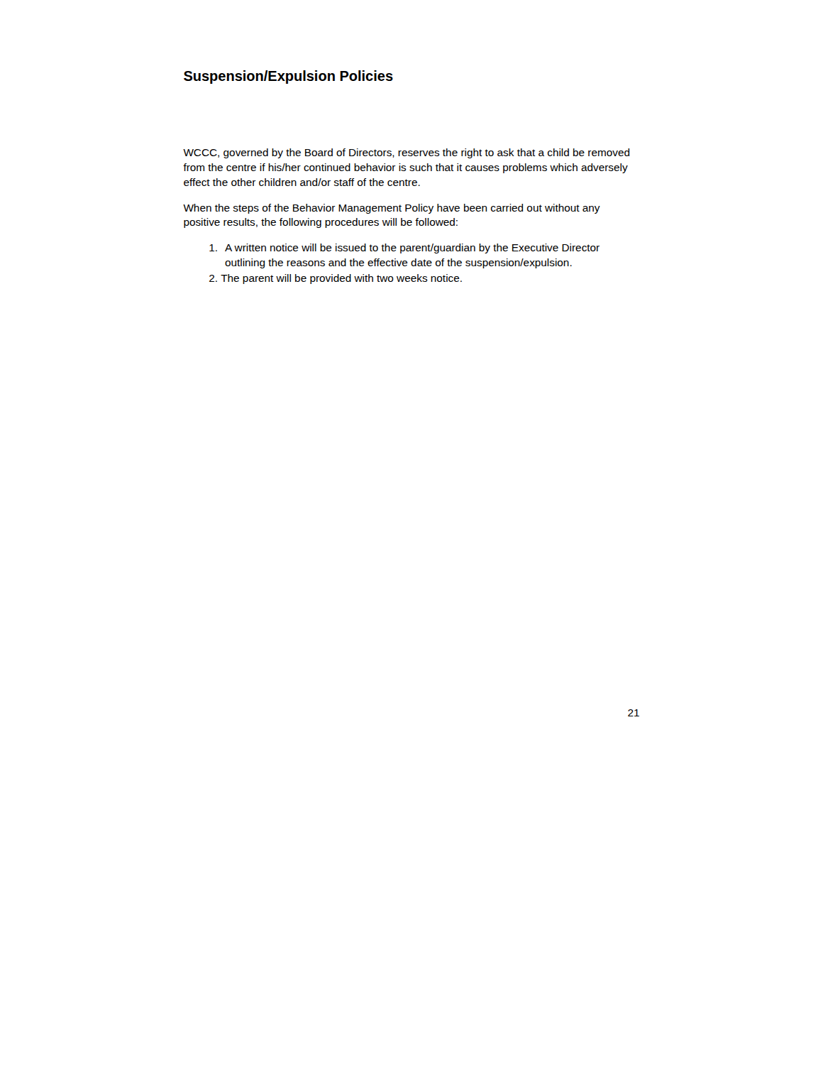Suspension/Expulsion Policies
WCCC, governed by the Board of Directors, reserves the right to ask that a child be removed from the centre if his/her continued behavior is such that it causes problems which adversely effect the other children and/or staff of the centre.
When the steps of the Behavior Management Policy have been carried out without any positive results, the following procedures will be followed:
A written notice will be issued to the parent/guardian by the Executive Director outlining the reasons and the effective date of the suspension/expulsion.
The parent will be provided with two weeks notice.
21